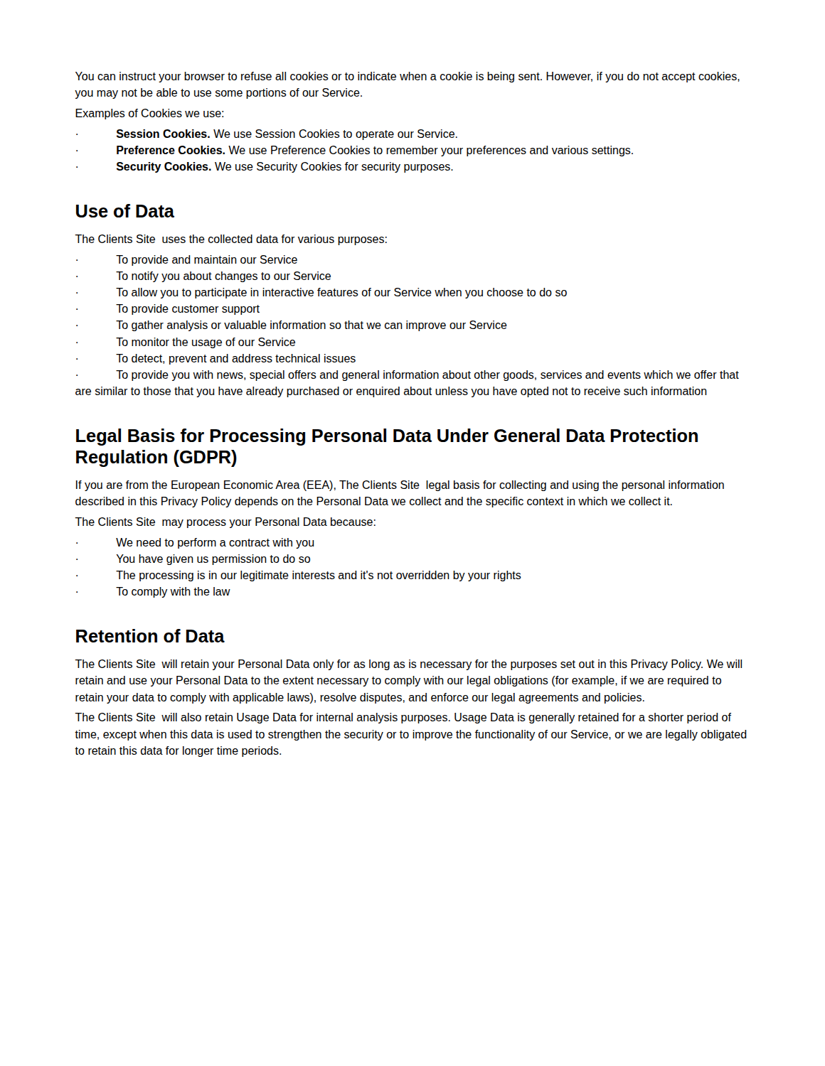You can instruct your browser to refuse all cookies or to indicate when a cookie is being sent. However, if you do not accept cookies, you may not be able to use some portions of our Service.
Examples of Cookies we use:
·Session Cookies. We use Session Cookies to operate our Service.
·Preference Cookies. We use Preference Cookies to remember your preferences and various settings.
·Security Cookies. We use Security Cookies for security purposes.
Use of Data
The Clients Site uses the collected data for various purposes:
·To provide and maintain our Service
·To notify you about changes to our Service
·To allow you to participate in interactive features of our Service when you choose to do so
·To provide customer support
·To gather analysis or valuable information so that we can improve our Service
·To monitor the usage of our Service
·To detect, prevent and address technical issues
·To provide you with news, special offers and general information about other goods, services and events which we offer that are similar to those that you have already purchased or enquired about unless you have opted not to receive such information
Legal Basis for Processing Personal Data Under General Data Protection Regulation (GDPR)
If you are from the European Economic Area (EEA), The Clients Site legal basis for collecting and using the personal information described in this Privacy Policy depends on the Personal Data we collect and the specific context in which we collect it.
The Clients Site may process your Personal Data because:
·We need to perform a contract with you
·You have given us permission to do so
·The processing is in our legitimate interests and it's not overridden by your rights
·To comply with the law
Retention of Data
The Clients Site will retain your Personal Data only for as long as is necessary for the purposes set out in this Privacy Policy. We will retain and use your Personal Data to the extent necessary to comply with our legal obligations (for example, if we are required to retain your data to comply with applicable laws), resolve disputes, and enforce our legal agreements and policies.
The Clients Site will also retain Usage Data for internal analysis purposes. Usage Data is generally retained for a shorter period of time, except when this data is used to strengthen the security or to improve the functionality of our Service, or we are legally obligated to retain this data for longer time periods.